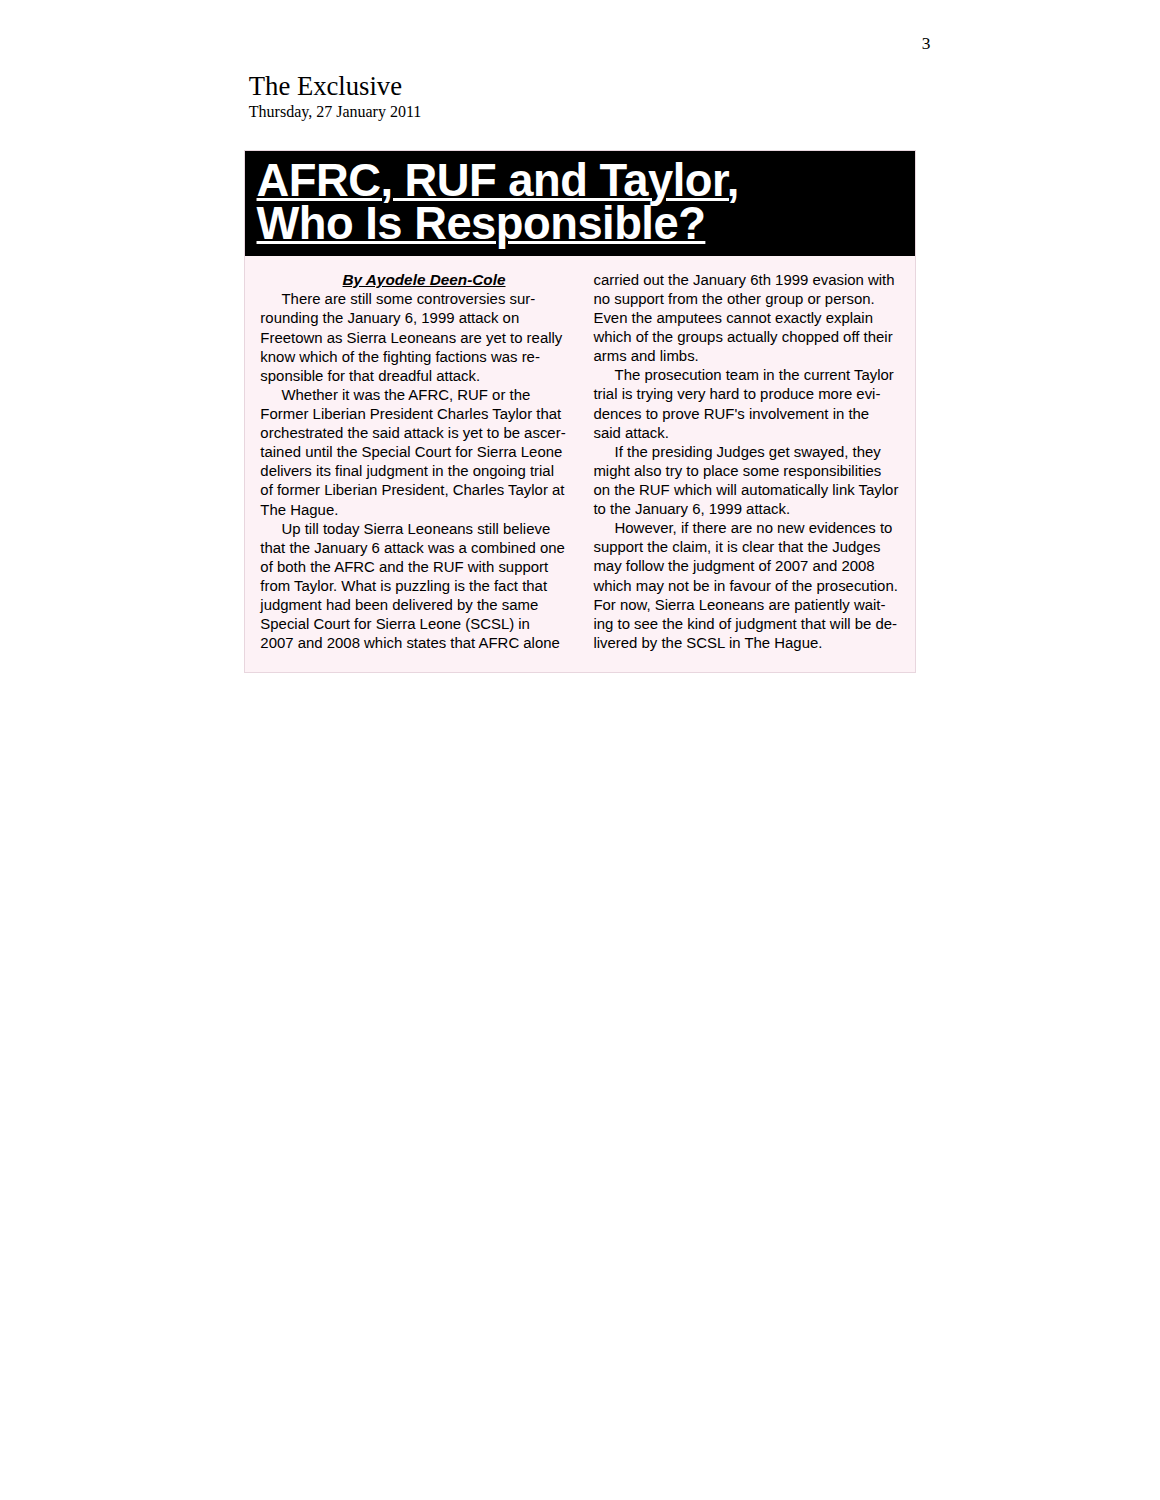3
The Exclusive
Thursday, 27 January 2011
AFRC, RUF and Taylor, Who Is Responsible?
By Ayodele Deen-Cole
There are still some controversies surrounding the January 6, 1999 attack on Freetown as Sierra Leoneans are yet to really know which of the fighting factions was responsible for that dreadful attack.
Whether it was the AFRC, RUF or the Former Liberian President Charles Taylor that orchestrated the said attack is yet to be ascertained until the Special Court for Sierra Leone delivers its final judgment in the ongoing trial of former Liberian President, Charles Taylor at The Hague.
Up till today Sierra Leoneans still believe that the January 6 attack was a combined one of both the AFRC and the RUF with support from Taylor. What is puzzling is the fact that judgment had been delivered by the same Special Court for Sierra Leone (SCSL) in 2007 and 2008 which states that AFRC alone carried out the January 6th 1999 evasion with no support from the other group or person. Even the amputees cannot exactly explain which of the groups actually chopped off their arms and limbs.
The prosecution team in the current Taylor trial is trying very hard to produce more evidences to prove RUF's involvement in the said attack.
If the presiding Judges get swayed, they might also try to place some responsibilities on the RUF which will automatically link Taylor to the January 6, 1999 attack.
However, if there are no new evidences to support the claim, it is clear that the Judges may follow the judgment of 2007 and 2008 which may not be in favour of the prosecution. For now, Sierra Leoneans are patiently waiting to see the kind of judgment that will be delivered by the SCSL in The Hague.